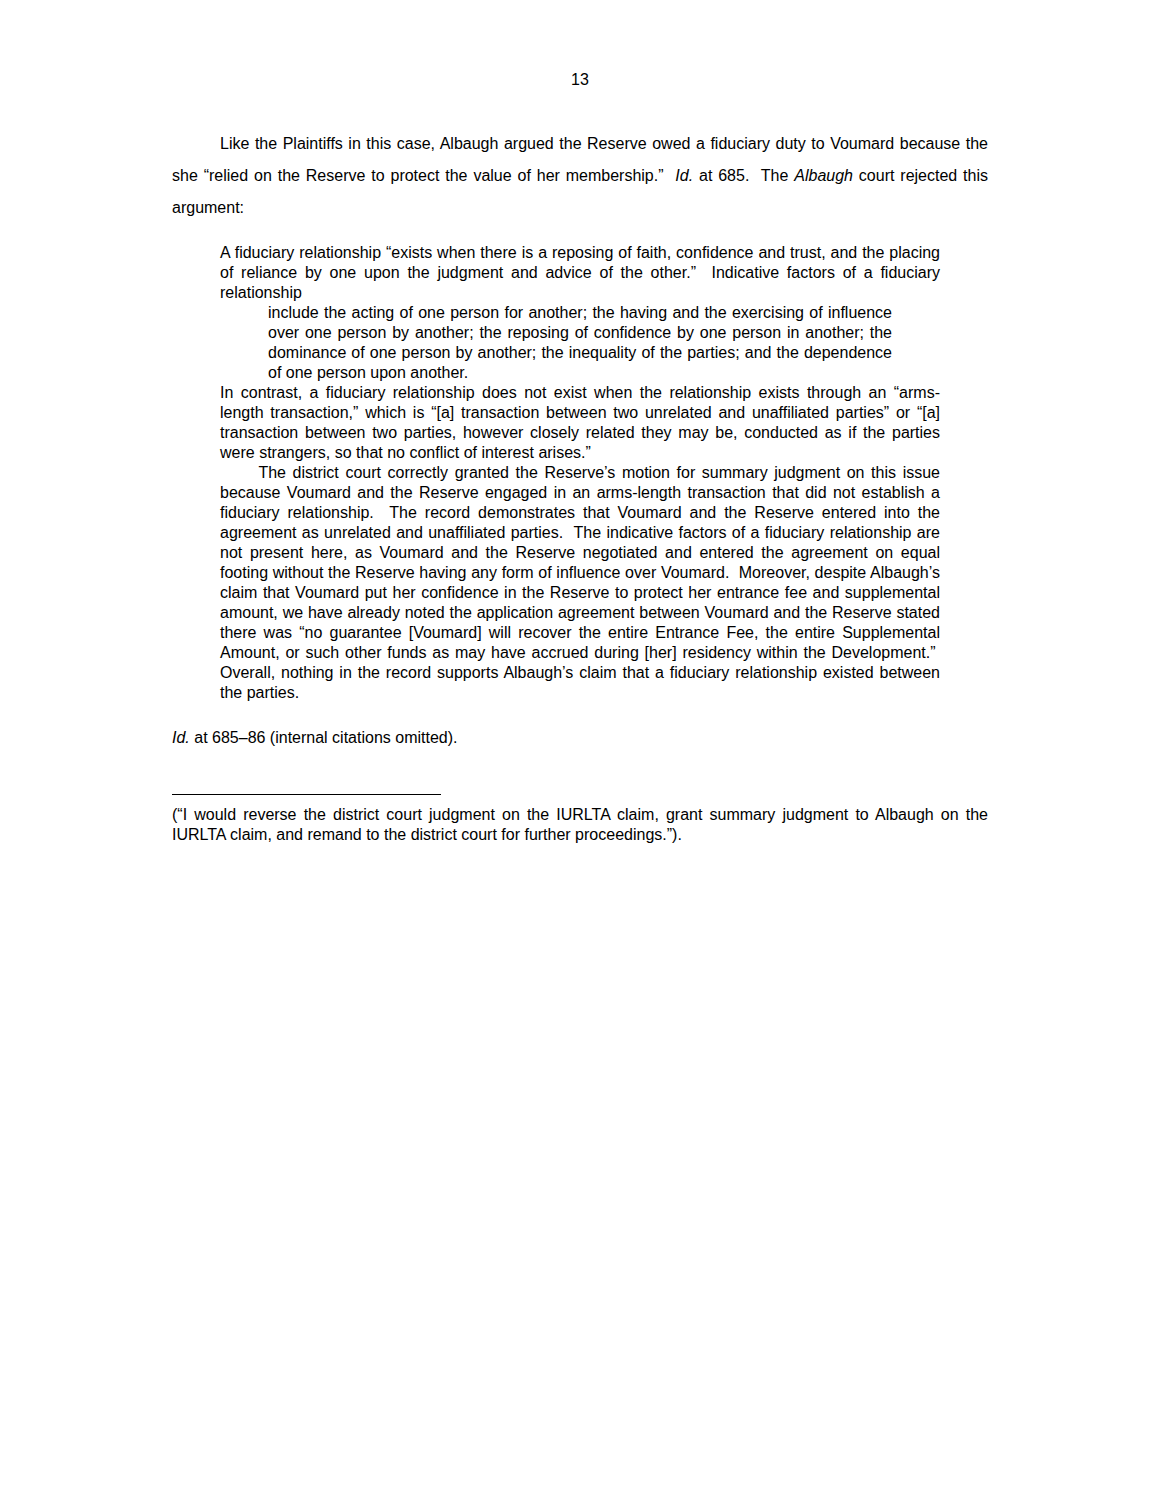13
Like the Plaintiffs in this case, Albaugh argued the Reserve owed a fiduciary duty to Voumard because the she “relied on the Reserve to protect the value of her membership.” Id. at 685. The Albaugh court rejected this argument:
A fiduciary relationship “exists when there is a reposing of faith, confidence and trust, and the placing of reliance by one upon the judgment and advice of the other.” Indicative factors of a fiduciary relationship
include the acting of one person for another; the having and the exercising of influence over one person by another; the reposing of confidence by one person in another; the dominance of one person by another; the inequality of the parties; and the dependence of one person upon another.
In contrast, a fiduciary relationship does not exist when the relationship exists through an “arms-length transaction,” which is “[a] transaction between two unrelated and unaffiliated parties” or “[a] transaction between two parties, however closely related they may be, conducted as if the parties were strangers, so that no conflict of interest arises.”
The district court correctly granted the Reserve’s motion for summary judgment on this issue because Voumard and the Reserve engaged in an arms-length transaction that did not establish a fiduciary relationship. The record demonstrates that Voumard and the Reserve entered into the agreement as unrelated and unaffiliated parties. The indicative factors of a fiduciary relationship are not present here, as Voumard and the Reserve negotiated and entered the agreement on equal footing without the Reserve having any form of influence over Voumard. Moreover, despite Albaugh’s claim that Voumard put her confidence in the Reserve to protect her entrance fee and supplemental amount, we have already noted the application agreement between Voumard and the Reserve stated there was “no guarantee [Voumard] will recover the entire Entrance Fee, the entire Supplemental Amount, or such other funds as may have accrued during [her] residency within the Development.” Overall, nothing in the record supports Albaugh’s claim that a fiduciary relationship existed between the parties.
Id. at 685–86 (internal citations omitted).
(“I would reverse the district court judgment on the IURLTA claim, grant summary judgment to Albaugh on the IURLTA claim, and remand to the district court for further proceedings.”).